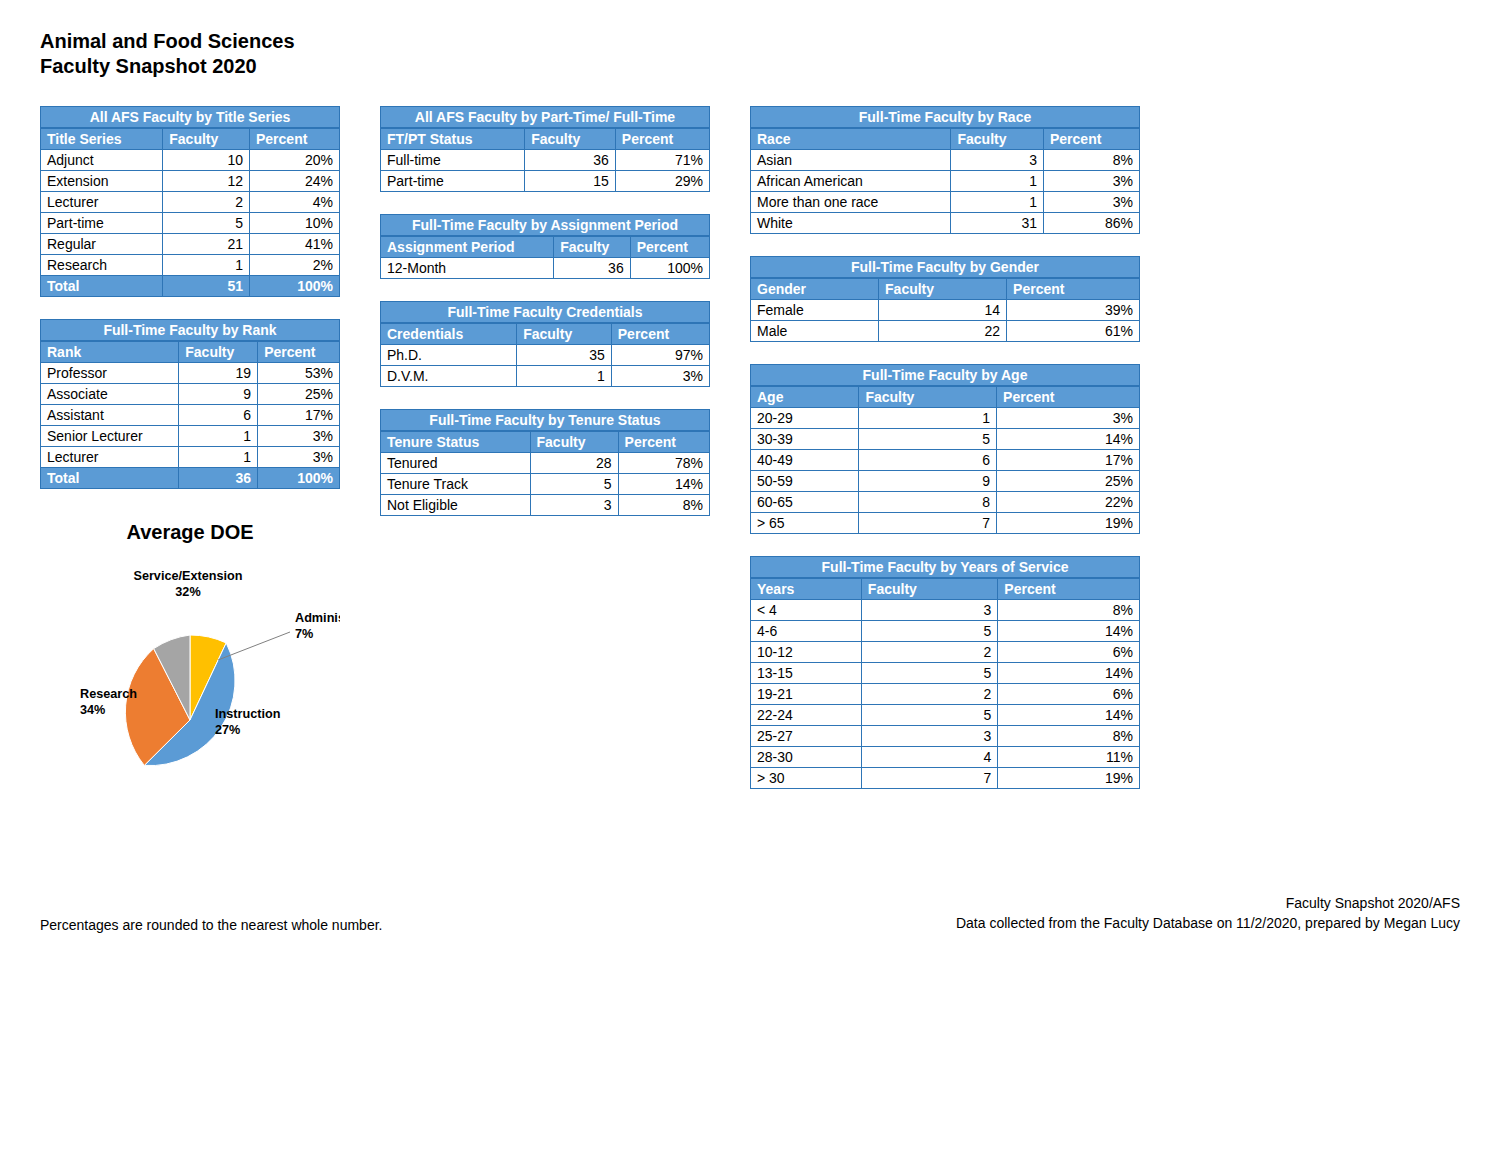Animal and Food Sciences
Faculty Snapshot 2020
All AFS Faculty by Title Series
| Title Series | Faculty | Percent |
| --- | --- | --- |
| Adjunct | 10 | 20% |
| Extension | 12 | 24% |
| Lecturer | 2 | 4% |
| Part-time | 5 | 10% |
| Regular | 21 | 41% |
| Research | 1 | 2% |
| Total | 51 | 100% |
Full-Time Faculty by Rank
| Rank | Faculty | Percent |
| --- | --- | --- |
| Professor | 19 | 53% |
| Associate | 9 | 25% |
| Assistant | 6 | 17% |
| Senior Lecturer | 1 | 3% |
| Lecturer | 1 | 3% |
| Total | 36 | 100% |
Average DOE
Service/Extension 32% Administration 7% Research 34% Instruction 27%
All AFS Faculty by Part-Time/ Full-Time
| FT/PT Status | Faculty | Percent |
| --- | --- | --- |
| Full-time | 36 | 71% |
| Part-time | 15 | 29% |
Full-Time Faculty by Assignment Period
| Assignment Period | Faculty | Percent |
| --- | --- | --- |
| 12-Month | 36 | 100% |
Full-Time Faculty Credentials
| Credentials | Faculty | Percent |
| --- | --- | --- |
| Ph.D. | 35 | 97% |
| D.V.M. | 1 | 3% |
Full-Time Faculty by Tenure Status
| Tenure Status | Faculty | Percent |
| --- | --- | --- |
| Tenured | 28 | 78% |
| Tenure Track | 5 | 14% |
| Not Eligible | 3 | 8% |
Full-Time Faculty by Race
| Race | Faculty | Percent |
| --- | --- | --- |
| Asian | 3 | 8% |
| African American | 1 | 3% |
| More than one race | 1 | 3% |
| White | 31 | 86% |
Full-Time Faculty by Gender
| Gender | Faculty | Percent |
| --- | --- | --- |
| Female | 14 | 39% |
| Male | 22 | 61% |
Full-Time Faculty by Age
| Age | Faculty | Percent |
| --- | --- | --- |
| 20-29 | 1 | 3% |
| 30-39 | 5 | 14% |
| 40-49 | 6 | 17% |
| 50-59 | 9 | 25% |
| 60-65 | 8 | 22% |
| > 65 | 7 | 19% |
Full-Time Faculty by Years of Service
| Years | Faculty | Percent |
| --- | --- | --- |
| < 4 | 3 | 8% |
| 4-6 | 5 | 14% |
| 10-12 | 2 | 6% |
| 13-15 | 5 | 14% |
| 19-21 | 2 | 6% |
| 22-24 | 5 | 14% |
| 25-27 | 3 | 8% |
| 28-30 | 4 | 11% |
| > 30 | 7 | 19% |
Percentages are rounded to the nearest whole number.
Faculty Snapshot 2020/AFS
Data collected from the Faculty Database on 11/2/2020, prepared by Megan Lucy